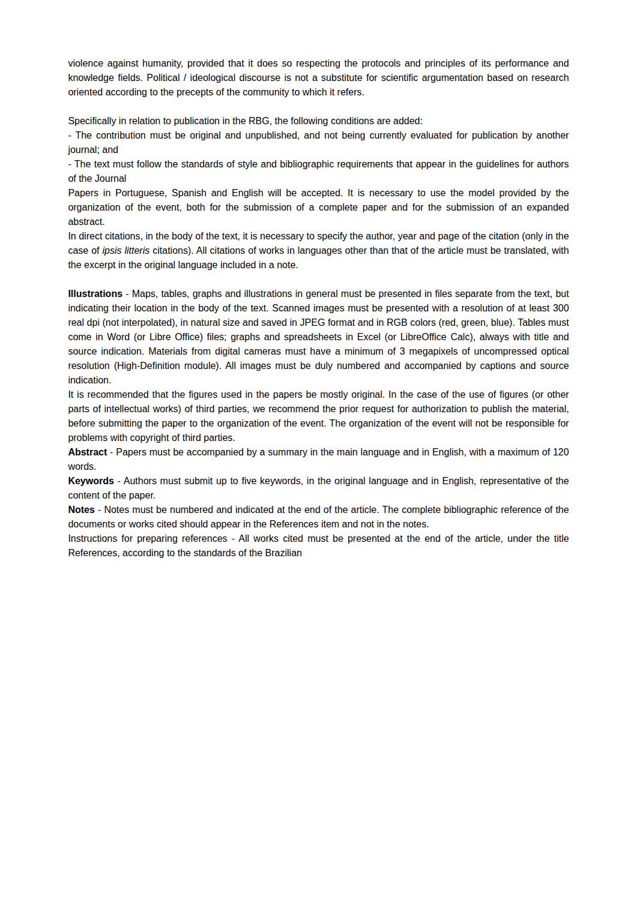violence against humanity, provided that it does so respecting the protocols and principles of its performance and knowledge fields. Political / ideological discourse is not a substitute for scientific argumentation based on research oriented according to the precepts of the community to which it refers.
Specifically in relation to publication in the RBG, the following conditions are added:
- The contribution must be original and unpublished, and not being currently evaluated for publication by another journal; and
- The text must follow the standards of style and bibliographic requirements that appear in the guidelines for authors of the Journal
Papers in Portuguese, Spanish and English will be accepted. It is necessary to use the model provided by the organization of the event, both for the submission of a complete paper and for the submission of an expanded abstract.
In direct citations, in the body of the text, it is necessary to specify the author, year and page of the citation (only in the case of ipsis litteris citations). All citations of works in languages other than that of the article must be translated, with the excerpt in the original language included in a note.
Illustrations - Maps, tables, graphs and illustrations in general must be presented in files separate from the text, but indicating their location in the body of the text. Scanned images must be presented with a resolution of at least 300 real dpi (not interpolated), in natural size and saved in JPEG format and in RGB colors (red, green, blue). Tables must come in Word (or Libre Office) files; graphs and spreadsheets in Excel (or LibreOffice Calc), always with title and source indication. Materials from digital cameras must have a minimum of 3 megapixels of uncompressed optical resolution (High-Definition module). All images must be duly numbered and accompanied by captions and source indication.
It is recommended that the figures used in the papers be mostly original. In the case of the use of figures (or other parts of intellectual works) of third parties, we recommend the prior request for authorization to publish the material, before submitting the paper to the organization of the event. The organization of the event will not be responsible for problems with copyright of third parties.
Abstract - Papers must be accompanied by a summary in the main language and in English, with a maximum of 120 words.
Keywords - Authors must submit up to five keywords, in the original language and in English, representative of the content of the paper.
Notes - Notes must be numbered and indicated at the end of the article. The complete bibliographic reference of the documents or works cited should appear in the References item and not in the notes.
Instructions for preparing references - All works cited must be presented at the end of the article, under the title References, according to the standards of the Brazilian